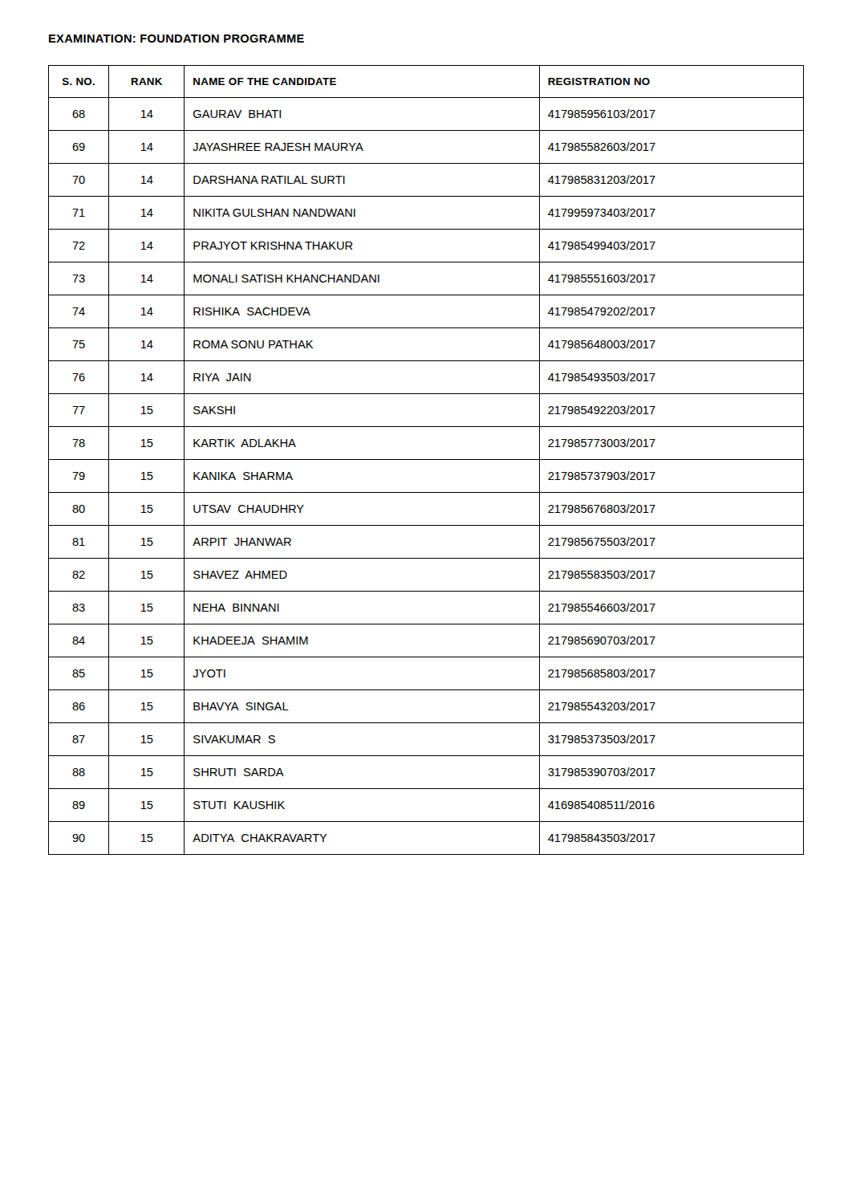EXAMINATION: FOUNDATION PROGRAMME
| S. NO. | RANK | NAME OF THE CANDIDATE | REGISTRATION NO |
| --- | --- | --- | --- |
| 68 | 14 | GAURAV BHATI | 417985956103/2017 |
| 69 | 14 | JAYASHREE RAJESH MAURYA | 417985582603/2017 |
| 70 | 14 | DARSHANA RATILAL SURTI | 417985831203/2017 |
| 71 | 14 | NIKITA GULSHAN NANDWANI | 417995973403/2017 |
| 72 | 14 | PRAJYOT KRISHNA THAKUR | 417985499403/2017 |
| 73 | 14 | MONALI SATISH KHANCHANDANI | 417985551603/2017 |
| 74 | 14 | RISHIKA SACHDEVA | 417985479202/2017 |
| 75 | 14 | ROMA SONU PATHAK | 417985648003/2017 |
| 76 | 14 | RIYA JAIN | 417985493503/2017 |
| 77 | 15 | SAKSHI | 217985492203/2017 |
| 78 | 15 | KARTIK ADLAKHA | 217985773003/2017 |
| 79 | 15 | KANIKA SHARMA | 217985737903/2017 |
| 80 | 15 | UTSAV CHAUDHRY | 217985676803/2017 |
| 81 | 15 | ARPIT JHANWAR | 217985675503/2017 |
| 82 | 15 | SHAVEZ AHMED | 217985583503/2017 |
| 83 | 15 | NEHA BINNANI | 217985546603/2017 |
| 84 | 15 | KHADEEJA SHAMIM | 217985690703/2017 |
| 85 | 15 | JYOTI | 217985685803/2017 |
| 86 | 15 | BHAVYA SINGAL | 217985543203/2017 |
| 87 | 15 | SIVAKUMAR S | 317985373503/2017 |
| 88 | 15 | SHRUTI SARDA | 317985390703/2017 |
| 89 | 15 | STUTI KAUSHIK | 416985408511/2016 |
| 90 | 15 | ADITYA CHAKRAVARTY | 417985843503/2017 |